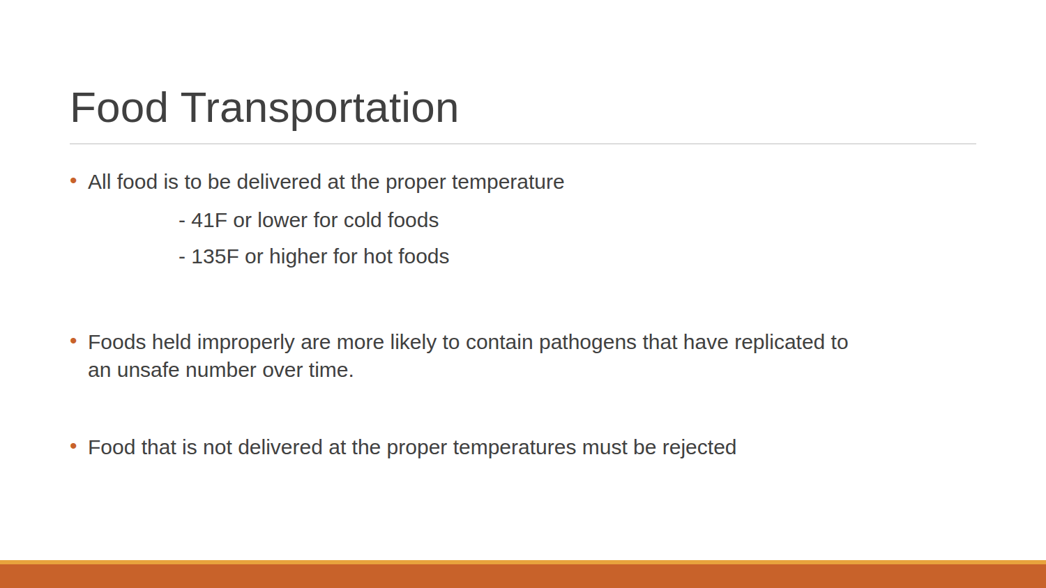Food Transportation
All food is to be delivered at the proper temperature
- 41F or lower for cold foods
- 135F or higher for hot foods
Foods held improperly are more likely to contain pathogens that have replicated to an unsafe number over time.
Food that is not delivered at the proper temperatures must be rejected